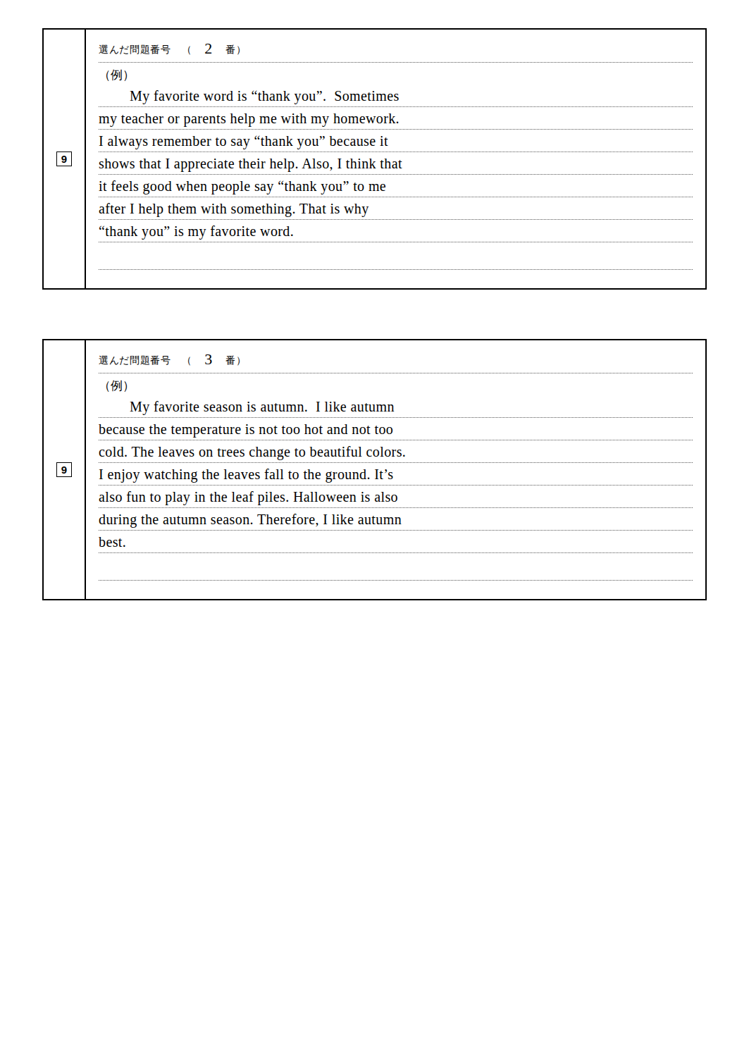9
選んだ問題番号　（2番）
（例）
My favorite word is “thank you”. Sometimes
my teacher or parents help me with my homework.
I always remember to say “thank you” because it
shows that I appreciate their help. Also, I think that
it feels good when people say “thank you” to me
after I help them with something. That is why
“thank you” is my favorite word.
9
選んだ問題番号　（3番）
（例）
My favorite season is autumn. I like autumn
because the temperature is not too hot and not too
cold. The leaves on trees change to beautiful colors.
I enjoy watching the leaves fall to the ground. It’s
also fun to play in the leaf piles. Halloween is also
during the autumn season. Therefore, I like autumn
best.